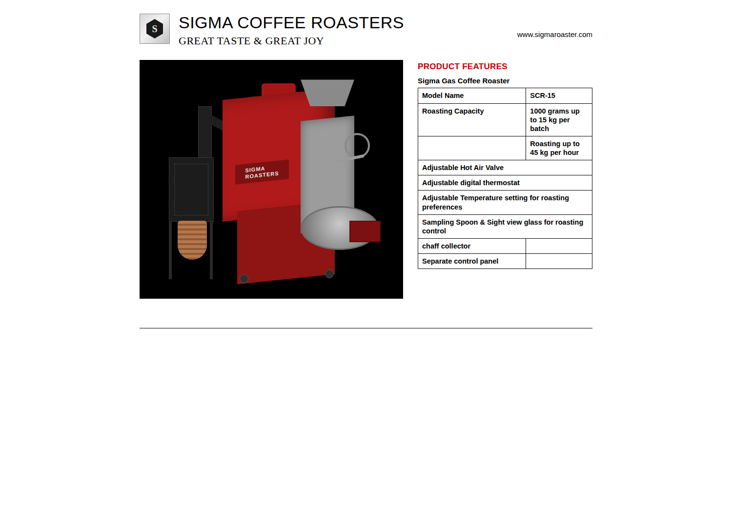S
SIGMA COFFEE ROASTERS
GREAT TASTE & GREAT JOY
www.sigmaroaster.com
SIGMA
ROASTERS
PRODUCT FEATURES
Sigma Gas Coffee Roaster
| Model Name | SCR-15 |
| Roasting Capacity | 1000 grams up to 15 kg per batch |
| | Roasting up to 45 kg per hour |
| Adjustable Hot Air Valve |
| Adjustable digital thermostat |
| Adjustable Temperature setting for roasting preferences |
| Sampling Spoon & Sight view glass for roasting control |
| chaff collector | |
| Separate control panel | |